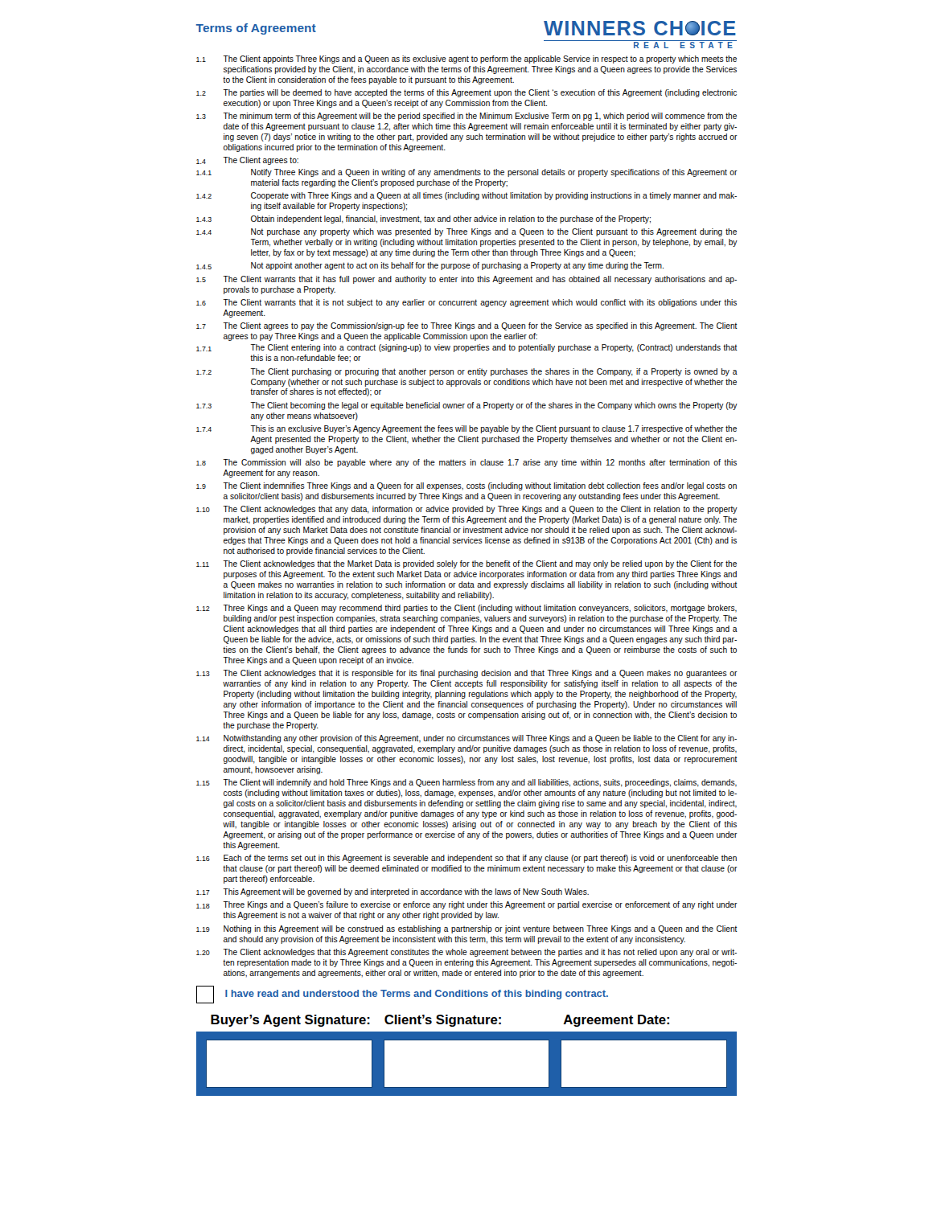Terms of Agreement
WINNERS CH ICE
REAL ESTATE
1.1
The Client appoints Three Kings and a Queen as its exclusive agent to perform the applicable Service in respect to a property which meets the specifications provided by the Client, in accordance with the terms of this Agreement. Three Kings and a Queen agrees to provide the Services to the Client in consideration of the fees payable to it pursuant to this Agreement.
1.2
The parties will be deemed to have accepted the terms of this Agreement upon the Client ‘s execution of this Agreement (including electronic execution) or upon Three Kings and a Queen’s receipt of any Commission from the Client.
1.3
The minimum term of this Agreement will be the period specified in the Minimum Exclusive Term on pg 1, which period will commence from the date of this Agreement pursuant to clause 1.2, after which time this Agreement will remain enforceable until it is terminated by either party giving seven (7) days’ notice in writing to the other part, provided any such termination will be without prejudice to either party’s rights accrued or obligations incurred prior to the termination of this Agreement.
1.4
The Client agrees to:
1.4.1
Notify Three Kings and a Queen in writing of any amendments to the personal details or property specifications of this Agreement or material facts regarding the Client’s proposed purchase of the Property;
1.4.2
Cooperate with Three Kings and a Queen at all times (including without limitation by providing instructions in a timely manner and making itself available for Property inspections);
1.4.3
Obtain independent legal, financial, investment, tax and other advice in relation to the purchase of the Property;
1.4.4
Not purchase any property which was presented by Three Kings and a Queen to the Client pursuant to this Agreement during the Term, whether verbally or in writing (including without limitation properties presented to the Client in person, by telephone, by email, by letter, by fax or by text message) at any time during the Term other than through Three Kings and a Queen;
1.4.5
Not appoint another agent to act on its behalf for the purpose of purchasing a Property at any time during the Term.
1.5
The Client warrants that it has full power and authority to enter into this Agreement and has obtained all necessary authorisations and approvals to purchase a Property.
1.6
The Client warrants that it is not subject to any earlier or concurrent agency agreement which would conflict with its obligations under this Agreement.
1.7
The Client agrees to pay the Commission/sign-up fee to Three Kings and a Queen for the Service as specified in this Agreement. The Client agrees to pay Three Kings and a Queen the applicable Commission upon the earlier of:
1.7.1
The Client entering into a contract (signing-up) to view properties and to potentially purchase a Property, (Contract) understands that this is a non-refundable fee; or
1.7.2
The Client purchasing or procuring that another person or entity purchases the shares in the Company, if a Property is owned by a Company (whether or not such purchase is subject to approvals or conditions which have not been met and irrespective of whether the transfer of shares is not effected); or
1.7.3
The Client becoming the legal or equitable beneficial owner of a Property or of the shares in the Company which owns the Property (by any other means whatsoever)
1.7.4
This is an exclusive Buyer’s Agency Agreement the fees will be payable by the Client pursuant to clause 1.7 irrespective of whether the Agent presented the Property to the Client, whether the Client purchased the Property themselves and whether or not the Client engaged another Buyer’s Agent.
1.8
The Commission will also be payable where any of the matters in clause 1.7 arise any time within 12 months after termination of this Agreement for any reason.
1.9
The Client indemnifies Three Kings and a Queen for all expenses, costs (including without limitation debt collection fees and/or legal costs on a solicitor/client basis) and disbursements incurred by Three Kings and a Queen in recovering any outstanding fees under this Agreement.
1.10
The Client acknowledges that any data, information or advice provided by Three Kings and a Queen to the Client in relation to the property market, properties identified and introduced during the Term of this Agreement and the Property (Market Data) is of a general nature only. The provision of any such Market Data does not constitute financial or investment advice nor should it be relied upon as such. The Client acknowledges that Three Kings and a Queen does not hold a financial services license as defined in s913B of the Corporations Act 2001 (Cth) and is not authorised to provide financial services to the Client.
1.11
The Client acknowledges that the Market Data is provided solely for the benefit of the Client and may only be relied upon by the Client for the purposes of this Agreement. To the extent such Market Data or advice incorporates information or data from any third parties Three Kings and a Queen makes no warranties in relation to such information or data and expressly disclaims all liability in relation to such (including without limitation in relation to its accuracy, completeness, suitability and reliability).
1.12
Three Kings and a Queen may recommend third parties to the Client (including without limitation conveyancers, solicitors, mortgage brokers, building and/or pest inspection companies, strata searching companies, valuers and surveyors) in relation to the purchase of the Property. The Client acknowledges that all third parties are independent of Three Kings and a Queen and under no circumstances will Three Kings and a Queen be liable for the advice, acts, or omissions of such third parties. In the event that Three Kings and a Queen engages any such third parties on the Client’s behalf, the Client agrees to advance the funds for such to Three Kings and a Queen or reimburse the costs of such to Three Kings and a Queen upon receipt of an invoice.
1.13
The Client acknowledges that it is responsible for its final purchasing decision and that Three Kings and a Queen makes no guarantees or warranties of any kind in relation to any Property. The Client accepts full responsibility for satisfying itself in relation to all aspects of the Property (including without limitation the building integrity, planning regulations which apply to the Property, the neighborhood of the Property, any other information of importance to the Client and the financial consequences of purchasing the Property). Under no circumstances will Three Kings and a Queen be liable for any loss, damage, costs or compensation arising out of, or in connection with, the Client’s decision to the purchase the Property.
1.14
Notwithstanding any other provision of this Agreement, under no circumstances will Three Kings and a Queen be liable to the Client for any indirect, incidental, special, consequential, aggravated, exemplary and/or punitive damages (such as those in relation to loss of revenue, profits, goodwill, tangible or intangible losses or other economic losses), nor any lost sales, lost revenue, lost profits, lost data or reprocurement amount, howsoever arising.
1.15
The Client will indemnify and hold Three Kings and a Queen harmless from any and all liabilities, actions, suits, proceedings, claims, demands, costs (including without limitation taxes or duties), loss, damage, expenses, and/or other amounts of any nature (including but not limited to legal costs on a solicitor/client basis and disbursements in defending or settling the claim giving rise to same and any special, incidental, indirect, consequential, aggravated, exemplary and/or punitive damages of any type or kind such as those in relation to loss of revenue, profits, goodwill, tangible or intangible losses or other economic losses) arising out of or connected in any way to any breach by the Client of this Agreement, or arising out of the proper performance or exercise of any of the powers, duties or authorities of Three Kings and a Queen under this Agreement.
1.16
Each of the terms set out in this Agreement is severable and independent so that if any clause (or part thereof) is void or unenforceable then that clause (or part thereof) will be deemed eliminated or modified to the minimum extent necessary to make this Agreement or that clause (or part thereof) enforceable.
1.17
This Agreement will be governed by and interpreted in accordance with the laws of New South Wales.
1.18
Three Kings and a Queen’s failure to exercise or enforce any right under this Agreement or partial exercise or enforcement of any right under this Agreement is not a waiver of that right or any other right provided by law.
1.19
Nothing in this Agreement will be construed as establishing a partnership or joint venture between Three Kings and a Queen and the Client and should any provision of this Agreement be inconsistent with this term, this term will prevail to the extent of any inconsistency.
1.20
The Client acknowledges that this Agreement constitutes the whole agreement between the parties and it has not relied upon any oral or written representation made to it by Three Kings and a Queen in entering this Agreement. This Agreement supersedes all communications, negotiations, arrangements and agreements, either oral or written, made or entered into prior to the date of this agreement.
I have read and understood the Terms and Conditions of this binding contract.
Buyer’s Agent Signature:
Client’s Signature:
Agreement Date: